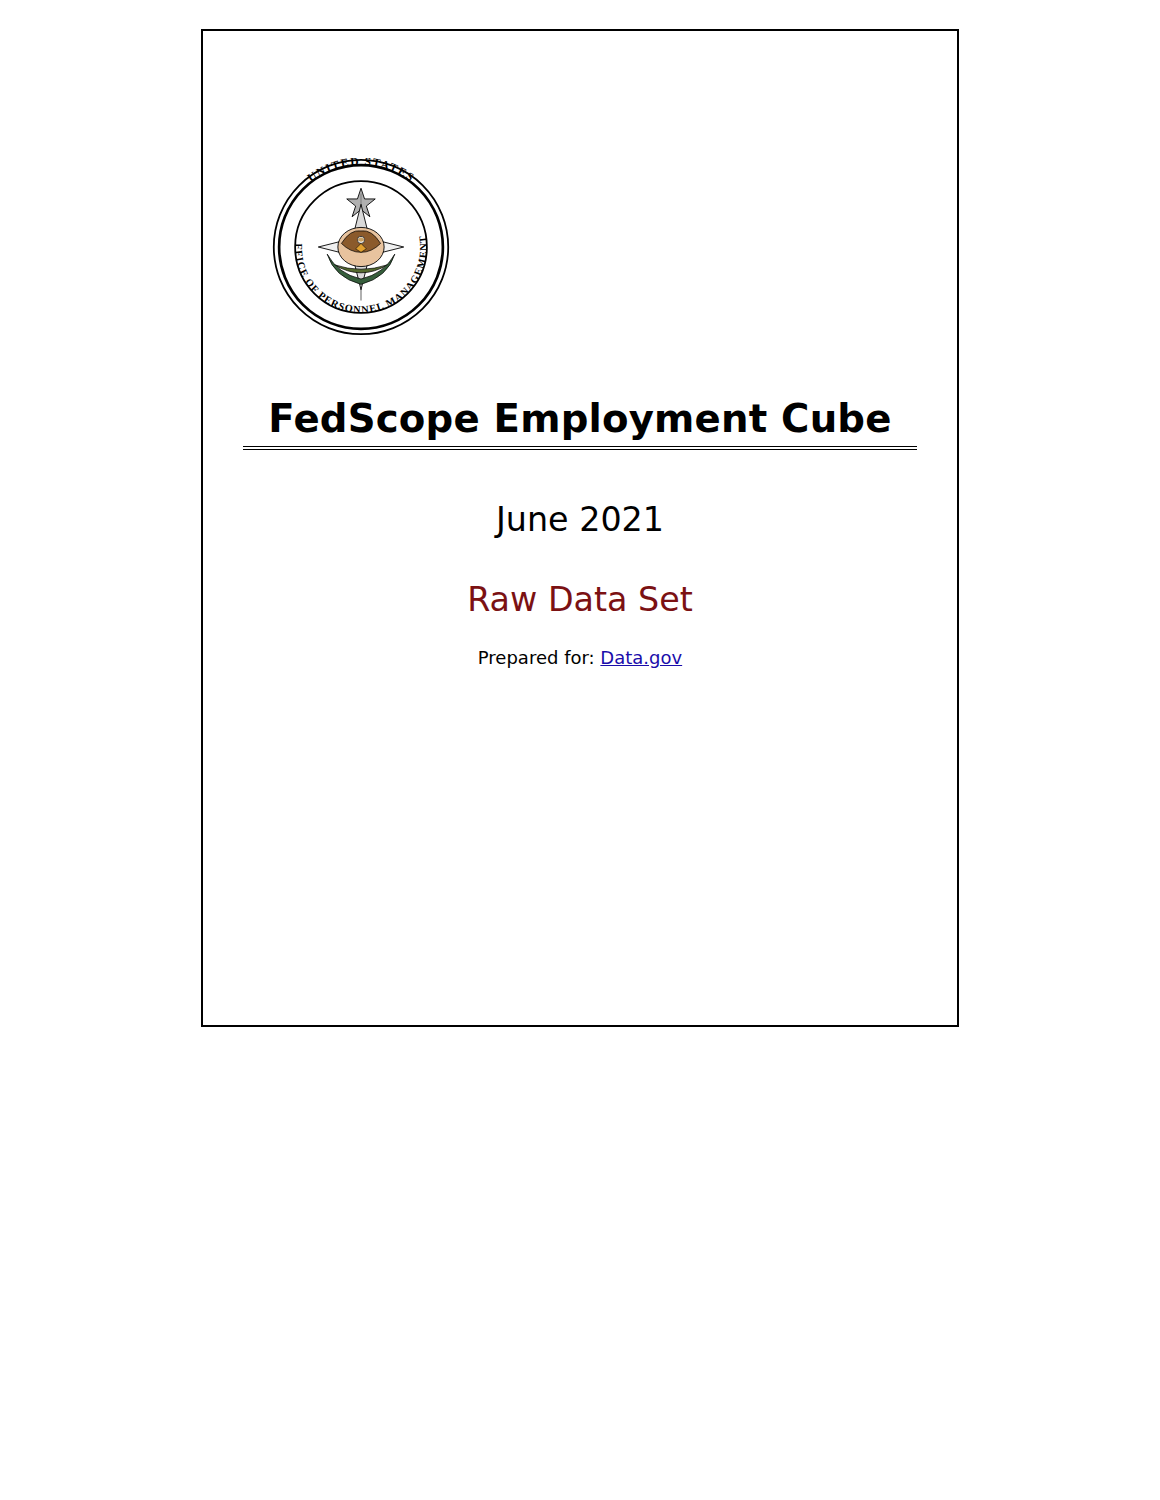FedScope Employment Cube
June 2021
Raw Data Set
Prepared for: Data.gov